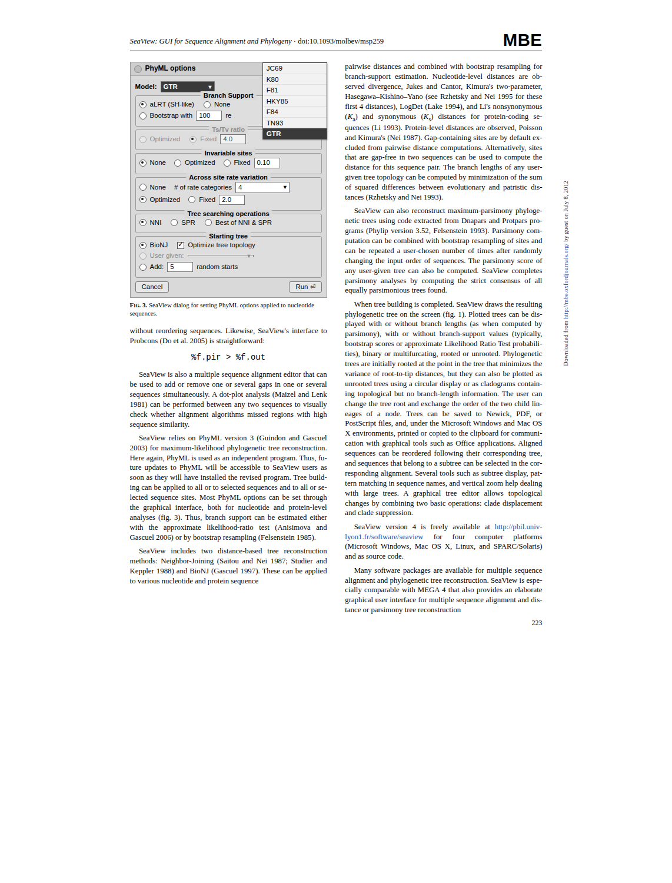SeaView: GUI for Sequence Alignment and Phylogeny · doi:10.1093/molbev/msp259
MBE
PhyML options
Model: GTR ▼
Branch Support
aLRT (SH-like) None
Bootstrap with 100 re
Ts/Tv ratio
Optimized Fixed 4.0
Invariable sites
None Optimized Fixed 0.10
Across site rate variation
None # of rate categories 4 ▼
Optimized Fixed 2.0
Tree searching operations
NNI SPR Best of NNI & SPR
Starting tree
BioNJ Optimize tree topology
User given: ▼
Add: 5 random starts
Cancel Run ⏎
JC69
K80
F81
HKY85
F84
TN93
GTR
Fig. 3. SeaView dialog for setting PhyML options applied to nucleotide sequences.
without reordering sequences. Likewise, SeaView's interface to Probcons (Do et al. 2005) is straightforward:
%f.pir > %f.out
SeaView is also a multiple sequence alignment editor that can be used to add or remove one or several gaps in one or several sequences simultaneously. A dot-plot analysis (Maizel and Lenk 1981) can be performed between any two sequences to visually check whether alignment algorithms missed regions with high sequence similarity.
SeaView relies on PhyML version 3 (Guindon and Gascuel 2003) for maximum-likelihood phylogenetic tree reconstruction. Here again, PhyML is used as an independent program. Thus, future updates to PhyML will be accessible to SeaView users as soon as they will have installed the revised program. Tree building can be applied to all or to selected sequences and to all or selected sequence sites. Most PhyML options can be set through the graphical interface, both for nucleotide and protein-level analyses (fig. 3). Thus, branch support can be estimated either with the approximate likelihood-ratio test (Anisimova and Gascuel 2006) or by bootstrap resampling (Felsenstein 1985).
SeaView includes two distance-based tree reconstruction methods: Neighbor-Joining (Saitou and Nei 1987; Studier and Keppler 1988) and BioNJ (Gascuel 1997). These can be applied to various nucleotide and protein sequence
pairwise distances and combined with bootstrap resampling for branch-support estimation. Nucleotide-level distances are observed divergence, Jukes and Cantor, Kimura's two-parameter, Hasegawa–Kishino–Yano (see Rzhetsky and Nei 1995 for these first 4 distances), LogDet (Lake 1994), and Li's nonsynonymous (Ka) and synonymous (Ks) distances for protein-coding sequences (Li 1993). Protein-level distances are observed, Poisson and Kimura's (Nei 1987). Gap-containing sites are by default excluded from pairwise distance computations. Alternatively, sites that are gap-free in two sequences can be used to compute the distance for this sequence pair. The branch lengths of any user-given tree topology can be computed by minimization of the sum of squared differences between evolutionary and patristic distances (Rzhetsky and Nei 1993).
SeaView can also reconstruct maximum-parsimony phylogenetic trees using code extracted from Dnapars and Protpars programs (Phylip version 3.52, Felsenstein 1993). Parsimony computation can be combined with bootstrap resampling of sites and can be repeated a user-chosen number of times after randomly changing the input order of sequences. The parsimony score of any user-given tree can also be computed. SeaView completes parsimony analyses by computing the strict consensus of all equally parsimonious trees found.
When tree building is completed. SeaView draws the resulting phylogenetic tree on the screen (fig. 1). Plotted trees can be displayed with or without branch lengths (as when computed by parsimony), with or without branch-support values (typically, bootstrap scores or approximate Likelihood Ratio Test probabilities), binary or multifurcating, rooted or unrooted. Phylogenetic trees are initially rooted at the point in the tree that minimizes the variance of root-to-tip distances, but they can also be plotted as unrooted trees using a circular display or as cladograms containing topological but no branch-length information. The user can change the tree root and exchange the order of the two child lineages of a node. Trees can be saved to Newick, PDF, or PostScript files, and, under the Microsoft Windows and Mac OS X environments, printed or copied to the clipboard for communication with graphical tools such as Office applications. Aligned sequences can be reordered following their corresponding tree, and sequences that belong to a subtree can be selected in the corresponding alignment. Several tools such as subtree display, pattern matching in sequence names, and vertical zoom help dealing with large trees. A graphical tree editor allows topological changes by combining two basic operations: clade displacement and clade suppression.
SeaView version 4 is freely available at http://pbil.univ-lyon1.fr/software/seaview for four computer platforms (Microsoft Windows, Mac OS X, Linux, and SPARC/Solaris) and as source code.
Many software packages are available for multiple sequence alignment and phylogenetic tree reconstruction. SeaView is especially comparable with MEGA 4 that also provides an elaborate graphical user interface for multiple sequence alignment and distance or parsimony tree reconstruction
Downloaded from http://mbe.oxfordjournals.org/ by guest on July 8, 2012
223